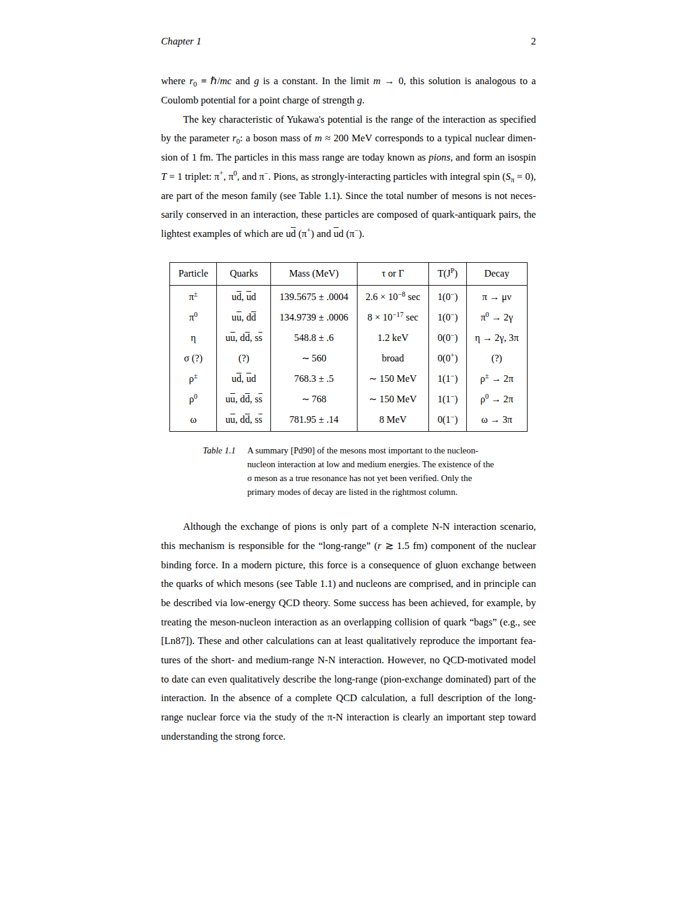Chapter 1 2
where r0 ≡ ℏ/mc and g is a constant. In the limit m → 0, this solution is analogous to a Coulomb potential for a point charge of strength g.
The key characteristic of Yukawa's potential is the range of the interaction as specified by the parameter r0: a boson mass of m ≈ 200 MeV corresponds to a typical nuclear dimension of 1 fm. The particles in this mass range are today known as pions, and form an isospin T = 1 triplet: π+, π0, and π−. Pions, as strongly-interacting particles with integral spin (Sπ = 0), are part of the meson family (see Table 1.1). Since the total number of mesons is not necessarily conserved in an interaction, these particles are composed of quark-antiquark pairs, the lightest examples of which are ud (π+) and ud (π−).
| Particle | Quarks | Mass (MeV) | τ or Γ | T(J P ) | Decay |
| --- | --- | --- | --- | --- | --- |
| π ± | u d , u d | 139.5675 ± .0004 | 2.6 × 10 −8 sec | 1(0 − ) | π → μν |
| π 0 | u u , d d | 134.9739 ± .0006 | 8 × 10 −17 sec | 1(0 − ) | π 0 → 2γ |
| η | u u , d d , s s | 548.8 ± .6 | 1.2 keV | 0(0 − ) | η → 2γ, 3π |
| σ (?) | (?) | ∼ 560 | broad | 0(0 + ) | (?) |
| ρ ± | u d , u d | 768.3 ± .5 | ∼ 150 MeV | 1(1 − ) | ρ ± → 2π |
| ρ 0 | u u , d d , s s | ∼ 768 | ∼ 150 MeV | 1(1 − ) | ρ 0 → 2π |
| ω | u u , d d , s s | 781.95 ± .14 | 8 MeV | 0(1 − ) | ω → 3π |
Table 1.1
A summary [Pd90] of the mesons most important to the nucleon-nucleon interaction at low and medium energies. The existence of the σ meson as a true resonance has not yet been verified. Only the primary modes of decay are listed in the rightmost column.
Although the exchange of pions is only part of a complete N-N interaction scenario, this mechanism is responsible for the “long-range” (r ≳ 1.5 fm) component of the nuclear binding force. In a modern picture, this force is a consequence of gluon exchange between the quarks of which mesons (see Table 1.1) and nucleons are comprised, and in principle can be described via low-energy QCD theory. Some success has been achieved, for example, by treating the meson-nucleon interaction as an overlapping collision of quark “bags” (e.g., see [Ln87]). These and other calculations can at least qualitatively reproduce the important features of the short- and medium-range N-N interaction. However, no QCD-motivated model to date can even qualitatively describe the long-range (pion-exchange dominated) part of the interaction. In the absence of a complete QCD calculation, a full description of the long-range nuclear force via the study of the π-N interaction is clearly an important step toward understanding the strong force.